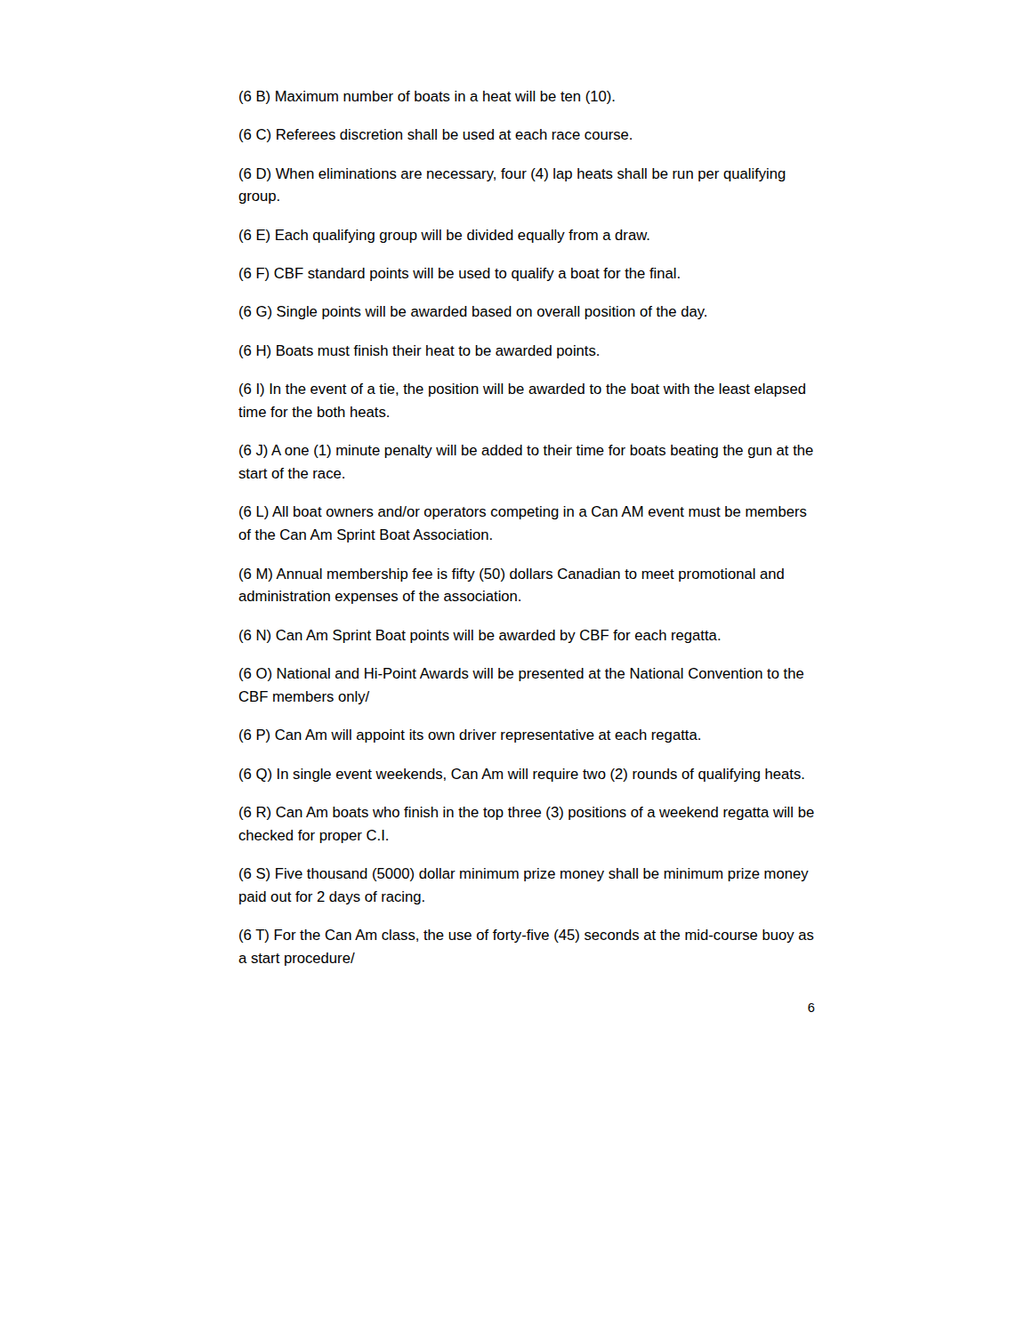(6 B) Maximum number of boats in a heat will be ten (10).
(6 C) Referees discretion shall be used at each race course.
(6 D) When eliminations are necessary, four (4) lap heats shall be run per qualifying group.
(6 E) Each qualifying group will be divided equally from a draw.
(6 F) CBF standard points will be used to qualify a boat for the final.
(6 G) Single points will be awarded based on overall position of the day.
(6 H) Boats must finish their heat to be awarded points.
(6 I) In the event of a tie, the position will be awarded to the boat with the least elapsed time for the both heats.
(6 J) A one (1) minute penalty will be added to their time for boats beating the gun at the start of the race.
(6 L) All boat owners and/or operators competing in a Can AM event must be members of the Can Am Sprint Boat Association.
(6 M) Annual membership fee is fifty (50) dollars Canadian to meet promotional and administration expenses of the association.
(6 N) Can Am Sprint Boat points will be awarded by CBF for each regatta.
(6 O) National and Hi-Point Awards will be presented at the National Convention to the CBF members only/
(6 P) Can Am will appoint its own driver representative at each regatta.
(6 Q) In single event weekends, Can Am will require two (2) rounds of qualifying heats.
(6 R) Can Am boats who finish in the top three (3) positions of a weekend regatta will be checked for proper C.I.
(6 S) Five thousand (5000) dollar minimum prize money shall be minimum prize money paid out for 2 days of racing.
(6 T) For the Can Am class, the use of forty-five (45) seconds at the mid-course buoy as a start procedure/
6